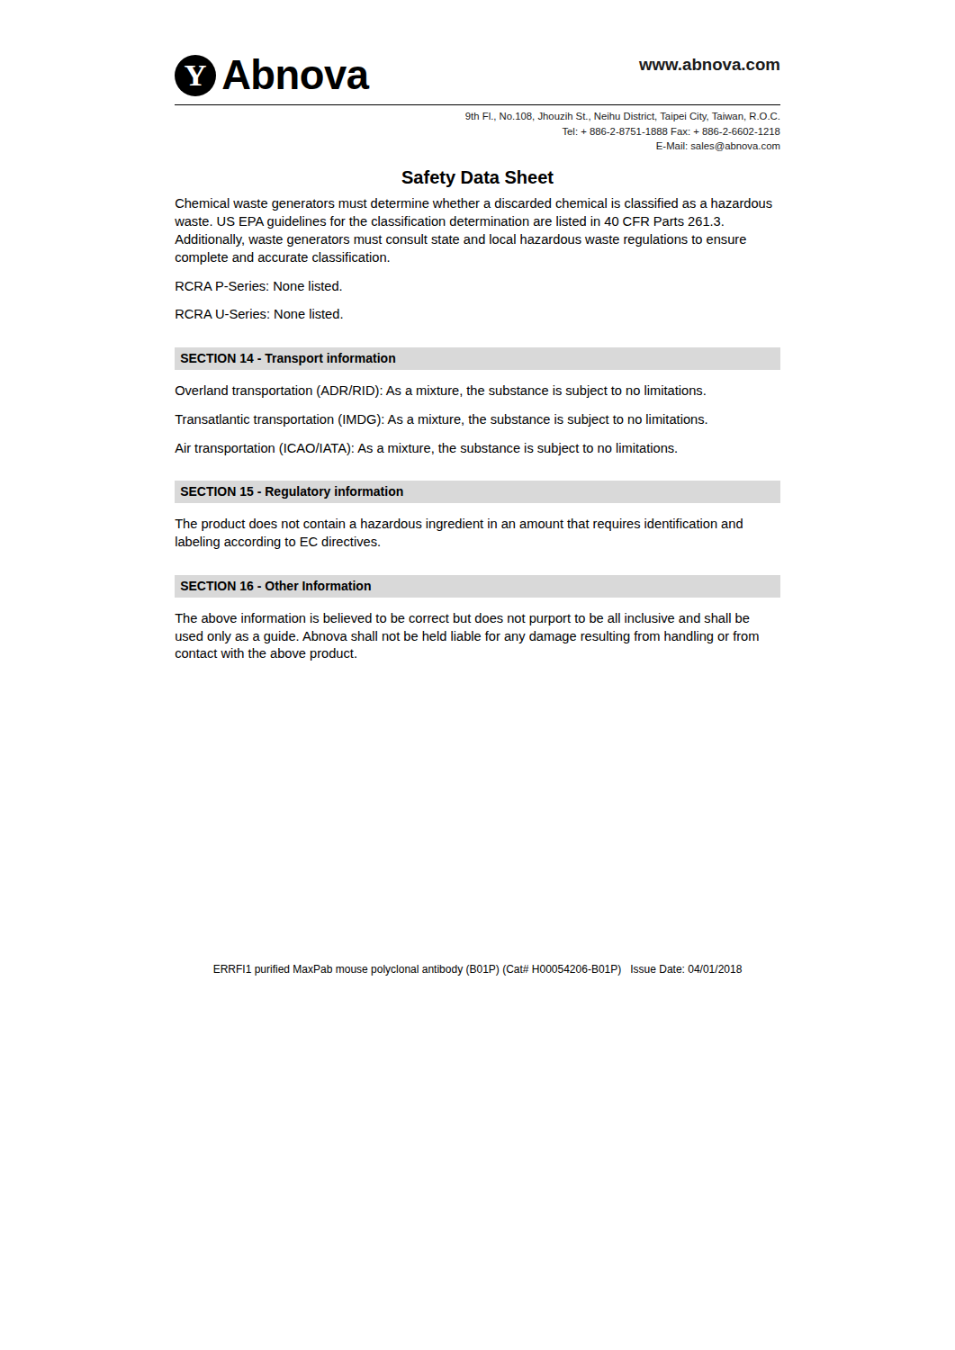Y
Abnova
www.abnova.com
9th Fl., No.108, Jhouzih St., Neihu District, Taipei City, Taiwan, R.O.C.
Tel: + 886-2-8751-1888 Fax: + 886-2-6602-1218
E-Mail: sales@abnova.com
Safety Data Sheet
Chemical waste generators must determine whether a discarded chemical is classified as a hazardous waste. US EPA guidelines for the classification determination are listed in 40 CFR Parts 261.3. Additionally, waste generators must consult state and local hazardous waste regulations to ensure complete and accurate classification.
RCRA P-Series: None listed.
RCRA U-Series: None listed.
SECTION 14 - Transport information
Overland transportation (ADR/RID): As a mixture, the substance is subject to no limitations.
Transatlantic transportation (IMDG): As a mixture, the substance is subject to no limitations.
Air transportation (ICAO/IATA): As a mixture, the substance is subject to no limitations.
SECTION 15 - Regulatory information
The product does not contain a hazardous ingredient in an amount that requires identification and labeling according to EC directives.
SECTION 16 - Other Information
The above information is believed to be correct but does not purport to be all inclusive and shall be used only as a guide. Abnova shall not be held liable for any damage resulting from handling or from contact with the above product.
ERRFI1 purified MaxPab mouse polyclonal antibody (B01P) (Cat# H00054206-B01P) Issue Date: 04/01/2018